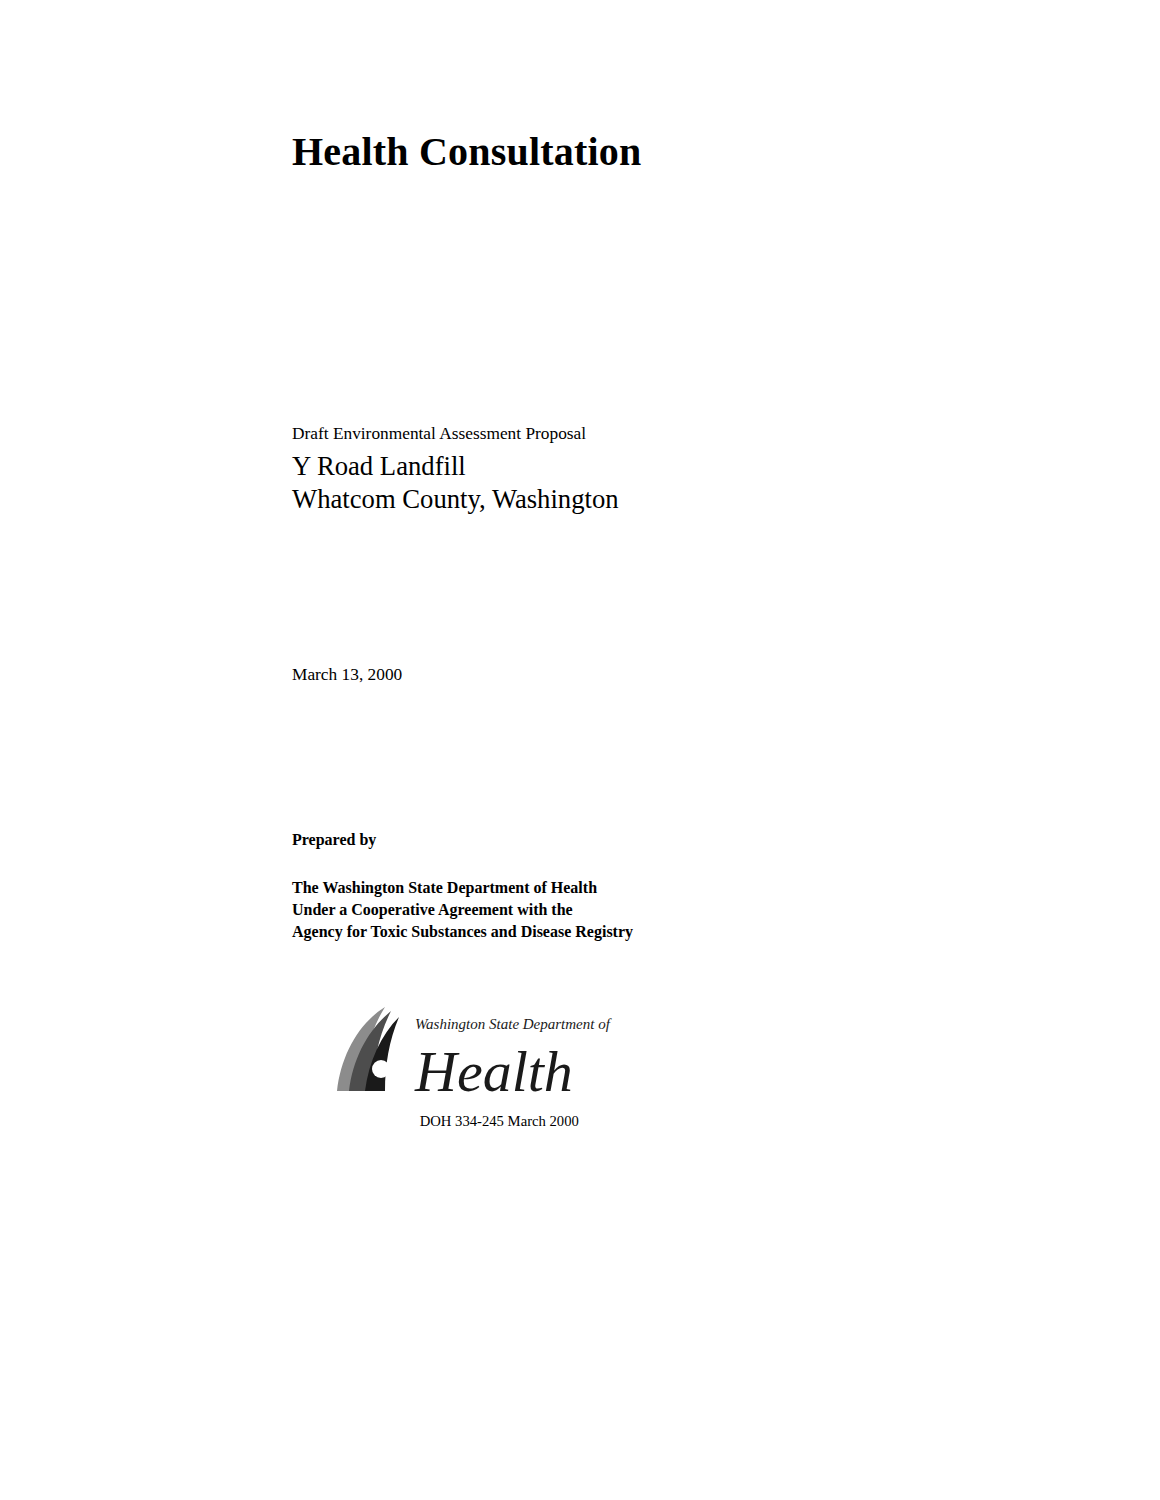Health Consultation
Draft Environmental Assessment Proposal
Y Road Landfill
Whatcom County, Washington
March 13, 2000
Prepared by
The Washington State Department of Health
Under a Cooperative Agreement with the
Agency for Toxic Substances and Disease Registry
Washington State Department of Health
DOH 334-245 March 2000